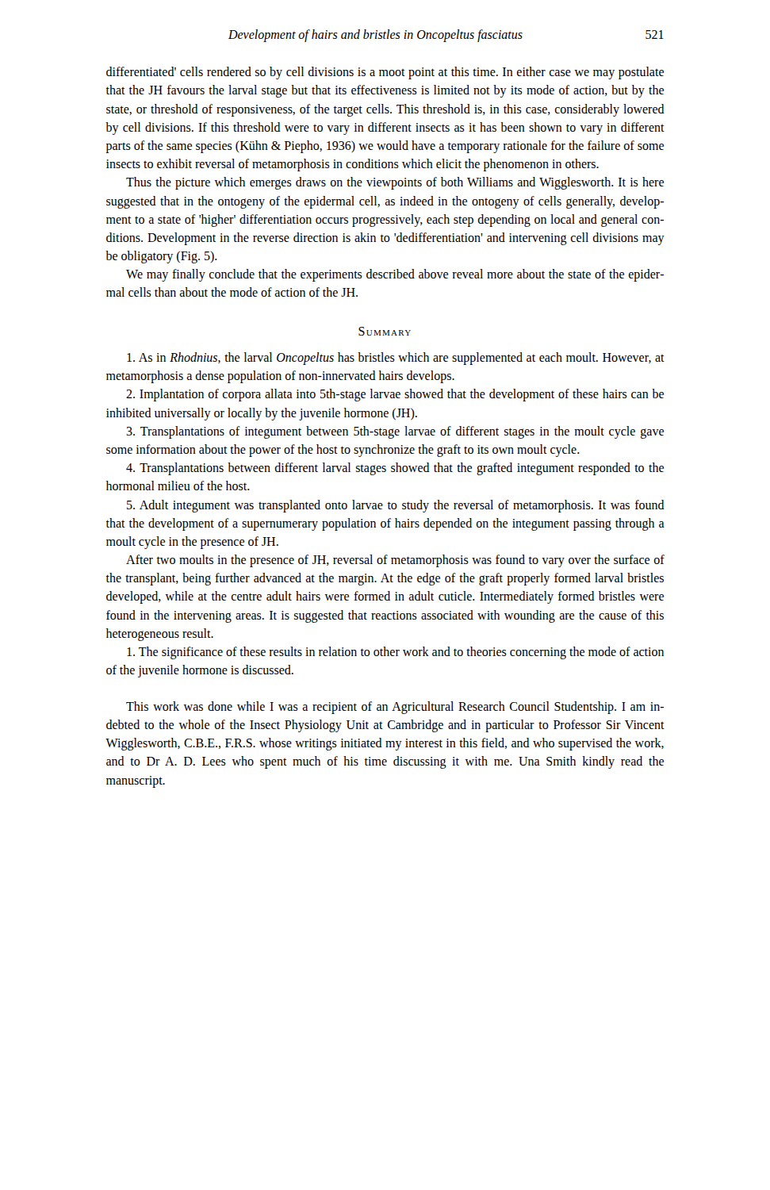521 Development of hairs and bristles in Oncopeltus fasciatus
differentiated' cells rendered so by cell divisions is a moot point at this time. In either case we may postulate that the JH favours the larval stage but that its effectiveness is limited not by its mode of action, but by the state, or threshold of responsiveness, of the target cells. This threshold is, in this case, considerably lowered by cell divisions. If this threshold were to vary in different insects as it has been shown to vary in different parts of the same species (Kühn & Piepho, 1936) we would have a temporary rationale for the failure of some insects to exhibit reversal of metamorphosis in conditions which elicit the phenomenon in others.
Thus the picture which emerges draws on the viewpoints of both Williams and Wigglesworth. It is here suggested that in the ontogeny of the epidermal cell, as indeed in the ontogeny of cells generally, development to a state of 'higher' differentiation occurs progressively, each step depending on local and general conditions. Development in the reverse direction is akin to 'dedifferentiation' and intervening cell divisions may be obligatory (Fig. 5).
We may finally conclude that the experiments described above reveal more about the state of the epidermal cells than about the mode of action of the JH.
Summary
As in Rhodnius, the larval Oncopeltus has bristles which are supplemented at each moult. However, at metamorphosis a dense population of non-innervated hairs develops.
Implantation of corpora allata into 5th-stage larvae showed that the development of these hairs can be inhibited universally or locally by the juvenile hormone (JH).
Transplantations of integument between 5th-stage larvae of different stages in the moult cycle gave some information about the power of the host to synchronize the graft to its own moult cycle.
Transplantations between different larval stages showed that the grafted integument responded to the hormonal milieu of the host.
Adult integument was transplanted onto larvae to study the reversal of metamorphosis. It was found that the development of a supernumerary population of hairs depended on the integument passing through a moult cycle in the presence of JH.
After two moults in the presence of JH, reversal of metamorphosis was found to vary over the surface of the transplant, being further advanced at the margin. At the edge of the graft properly formed larval bristles developed, while at the centre adult hairs were formed in adult cuticle. Intermediately formed bristles were found in the intervening areas. It is suggested that reactions associated with wounding are the cause of this heterogeneous result.
The significance of these results in relation to other work and to theories concerning the mode of action of the juvenile hormone is discussed.
This work was done while I was a recipient of an Agricultural Research Council Studentship. I am indebted to the whole of the Insect Physiology Unit at Cambridge and in particular to Professor Sir Vincent Wigglesworth, C.B.E., F.R.S. whose writings initiated my interest in this field, and who supervised the work, and to Dr A. D. Lees who spent much of his time discussing it with me. Una Smith kindly read the manuscript.